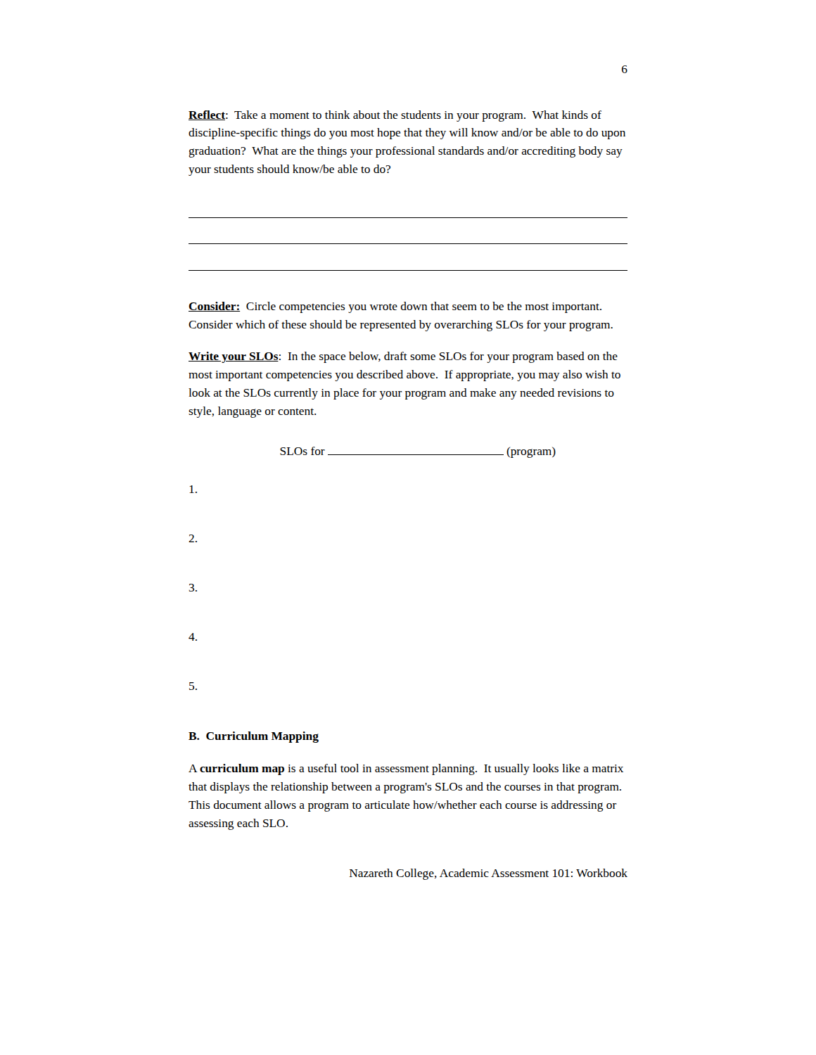6
Reflect: Take a moment to think about the students in your program. What kinds of discipline-specific things do you most hope that they will know and/or be able to do upon graduation? What are the things your professional standards and/or accrediting body say your students should know/be able to do?
Consider: Circle competencies you wrote down that seem to be the most important. Consider which of these should be represented by overarching SLOs for your program.
Write your SLOs: In the space below, draft some SLOs for your program based on the most important competencies you described above. If appropriate, you may also wish to look at the SLOs currently in place for your program and make any needed revisions to style, language or content.
SLOs for (program)
B. Curriculum Mapping
A curriculum map is a useful tool in assessment planning. It usually looks like a matrix that displays the relationship between a program's SLOs and the courses in that program. This document allows a program to articulate how/whether each course is addressing or assessing each SLO.
Nazareth College, Academic Assessment 101: Workbook